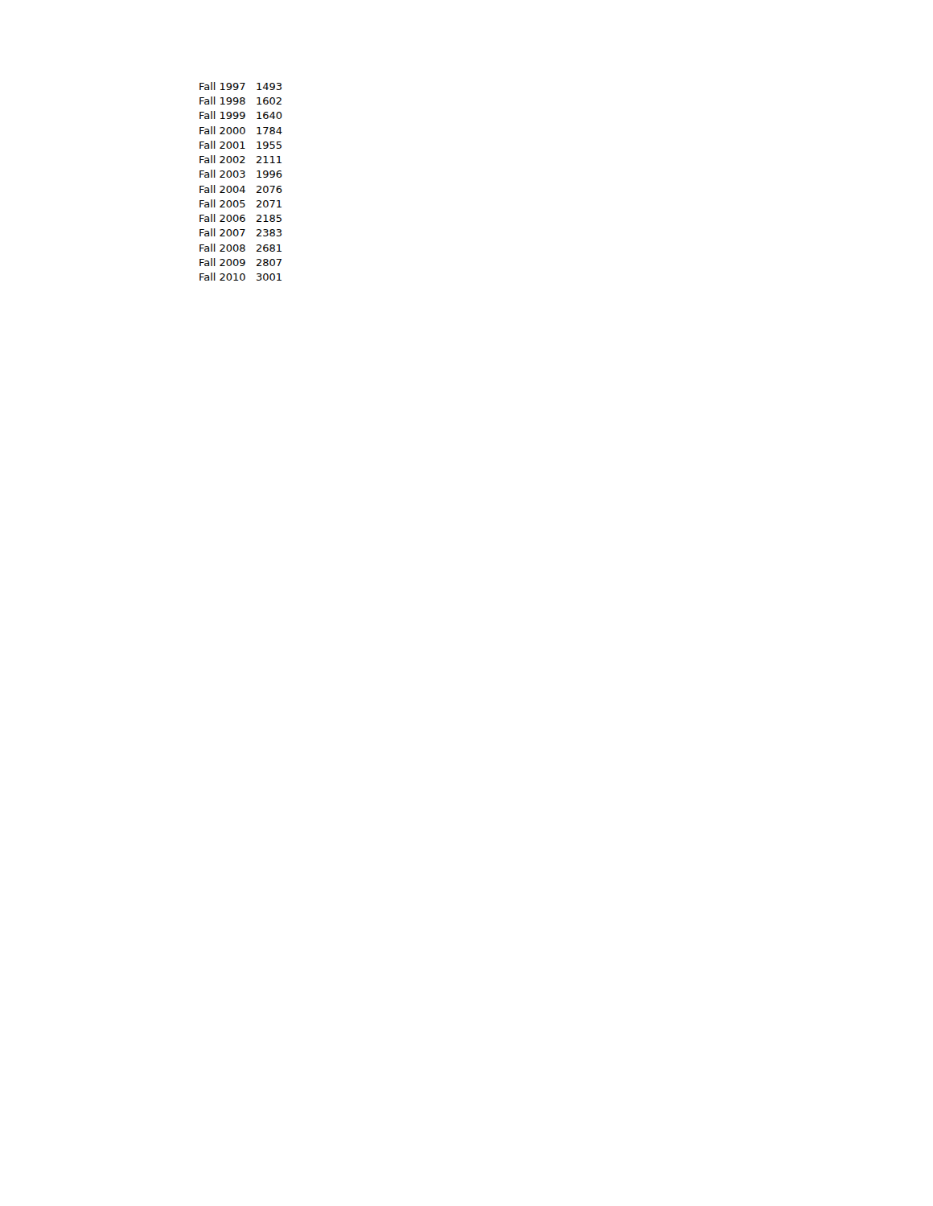| Fall 1997 | 1493 |
| Fall 1998 | 1602 |
| Fall 1999 | 1640 |
| Fall 2000 | 1784 |
| Fall 2001 | 1955 |
| Fall 2002 | 2111 |
| Fall 2003 | 1996 |
| Fall 2004 | 2076 |
| Fall 2005 | 2071 |
| Fall 2006 | 2185 |
| Fall 2007 | 2383 |
| Fall 2008 | 2681 |
| Fall 2009 | 2807 |
| Fall 2010 | 3001 |